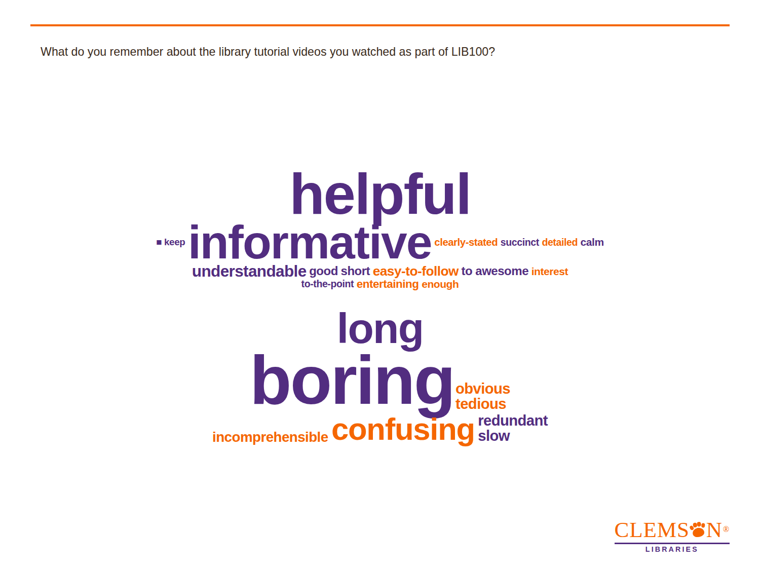What do you remember about the library tutorial videos you watched as part of LIB100?
helpful
■ keep informative clearly-stated succinct detailed calm
understandable good short easy-to-follow to awesome interest
to-the-point entertaining enough
long
boring
obvious tedious
incomprehensible confusing
redundant slow
CLEMS N®
LIBRARIES